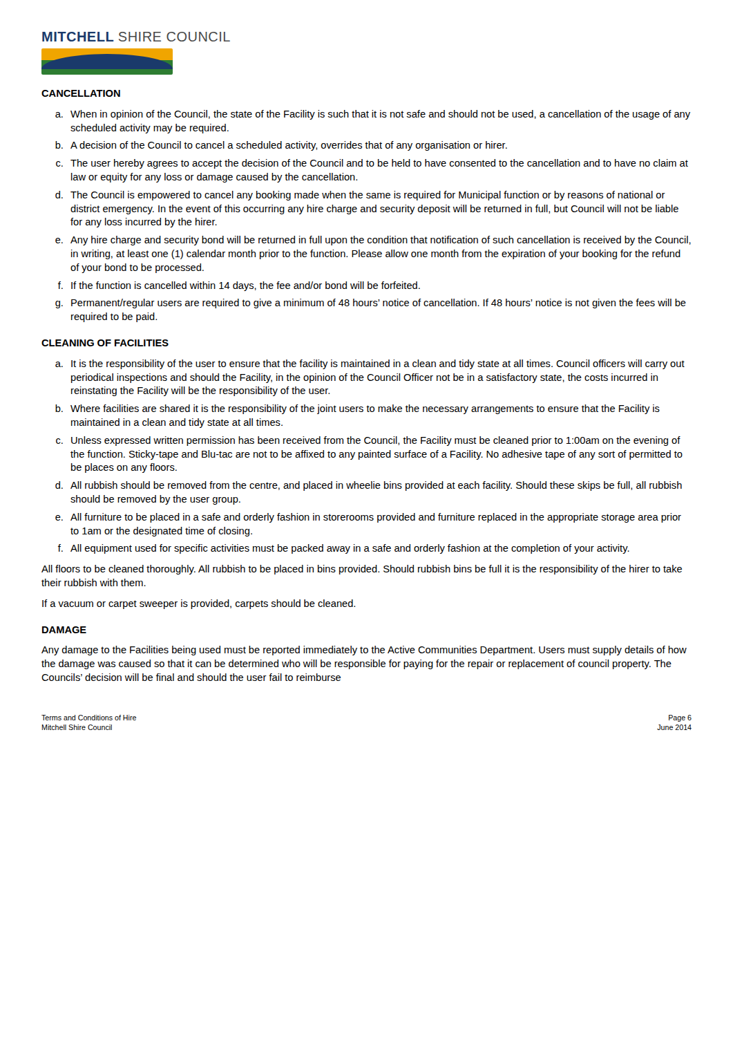MITCHELL SHIRE COUNCIL
CANCELLATION
When in opinion of the Council, the state of the Facility is such that it is not safe and should not be used, a cancellation of the usage of any scheduled activity may be required.
A decision of the Council to cancel a scheduled activity, overrides that of any organisation or hirer.
The user hereby agrees to accept the decision of the Council and to be held to have consented to the cancellation and to have no claim at law or equity for any loss or damage caused by the cancellation.
The Council is empowered to cancel any booking made when the same is required for Municipal function or by reasons of national or district emergency. In the event of this occurring any hire charge and security deposit will be returned in full, but Council will not be liable for any loss incurred by the hirer.
Any hire charge and security bond will be returned in full upon the condition that notification of such cancellation is received by the Council, in writing, at least one (1) calendar month prior to the function. Please allow one month from the expiration of your booking for the refund of your bond to be processed.
If the function is cancelled within 14 days, the fee and/or bond will be forfeited.
Permanent/regular users are required to give a minimum of 48 hours’ notice of cancellation. If 48 hours’ notice is not given the fees will be required to be paid.
CLEANING OF FACILITIES
It is the responsibility of the user to ensure that the facility is maintained in a clean and tidy state at all times. Council officers will carry out periodical inspections and should the Facility, in the opinion of the Council Officer not be in a satisfactory state, the costs incurred in reinstating the Facility will be the responsibility of the user.
Where facilities are shared it is the responsibility of the joint users to make the necessary arrangements to ensure that the Facility is maintained in a clean and tidy state at all times.
Unless expressed written permission has been received from the Council, the Facility must be cleaned prior to 1:00am on the evening of the function. Sticky-tape and Blu-tac are not to be affixed to any painted surface of a Facility. No adhesive tape of any sort of permitted to be places on any floors.
All rubbish should be removed from the centre, and placed in wheelie bins provided at each facility. Should these skips be full, all rubbish should be removed by the user group.
All furniture to be placed in a safe and orderly fashion in storerooms provided and furniture replaced in the appropriate storage area prior to 1am or the designated time of closing.
All equipment used for specific activities must be packed away in a safe and orderly fashion at the completion of your activity.
All floors to be cleaned thoroughly. All rubbish to be placed in bins provided. Should rubbish bins be full it is the responsibility of the hirer to take their rubbish with them.
If a vacuum or carpet sweeper is provided, carpets should be cleaned.
DAMAGE
Any damage to the Facilities being used must be reported immediately to the Active Communities Department. Users must supply details of how the damage was caused so that it can be determined who will be responsible for paying for the repair or replacement of council property. The Councils’ decision will be final and should the user fail to reimburse
Terms and Conditions of Hire
Mitchell Shire Council
Page 6
June 2014